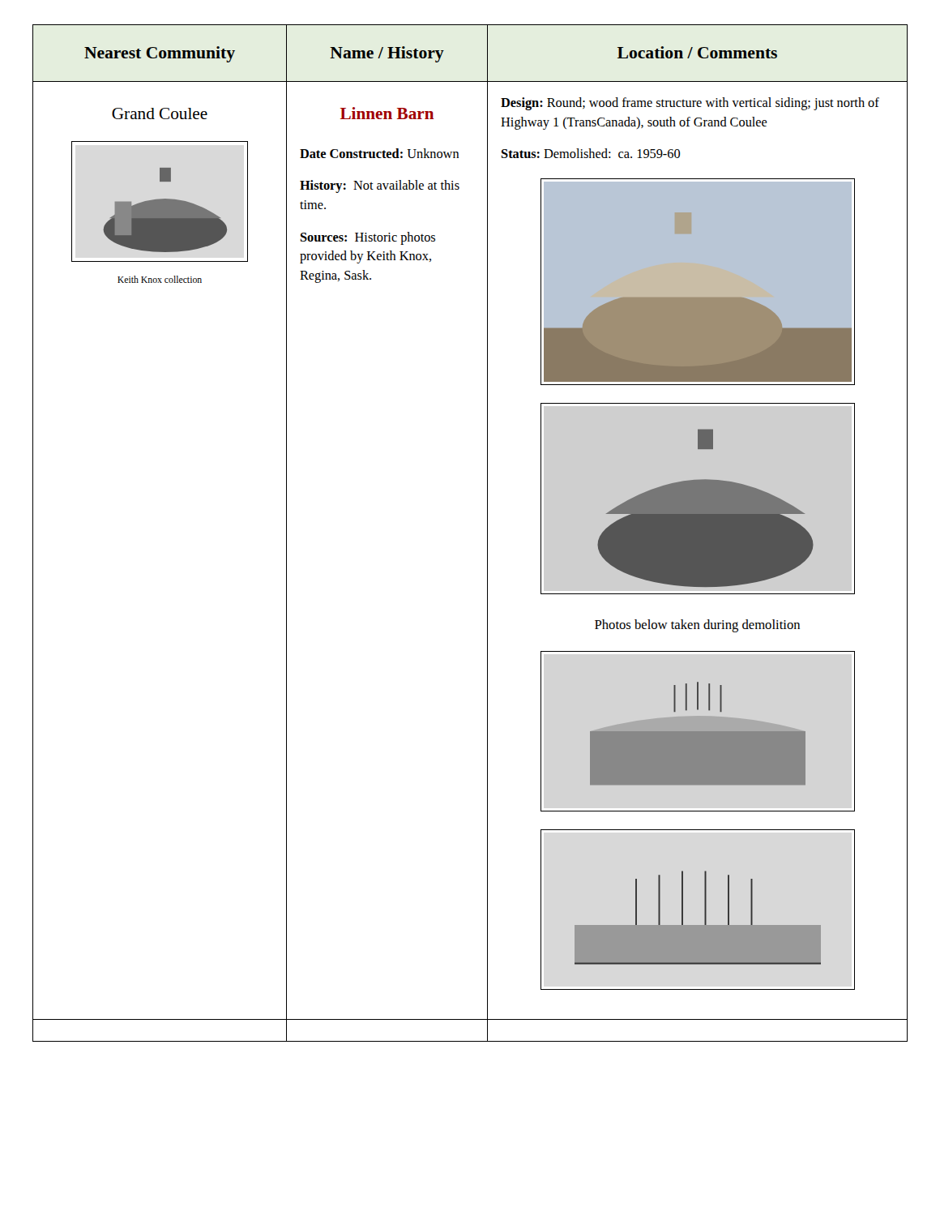| Nearest Community | Name / History | Location / Comments |
| --- | --- | --- |
| Grand Coulee Keith Knox collection | Linnen Barn Date Constructed: Unknown History: Not available at this time. Sources: Historic photos provided by Keith Knox, Regina, Sask. | Design: Round; wood frame structure with vertical siding; just north of Highway 1 (TransCanada), south of Grand Coulee Status: Demolished: ca. 1959-60 Photos below taken during demolition |